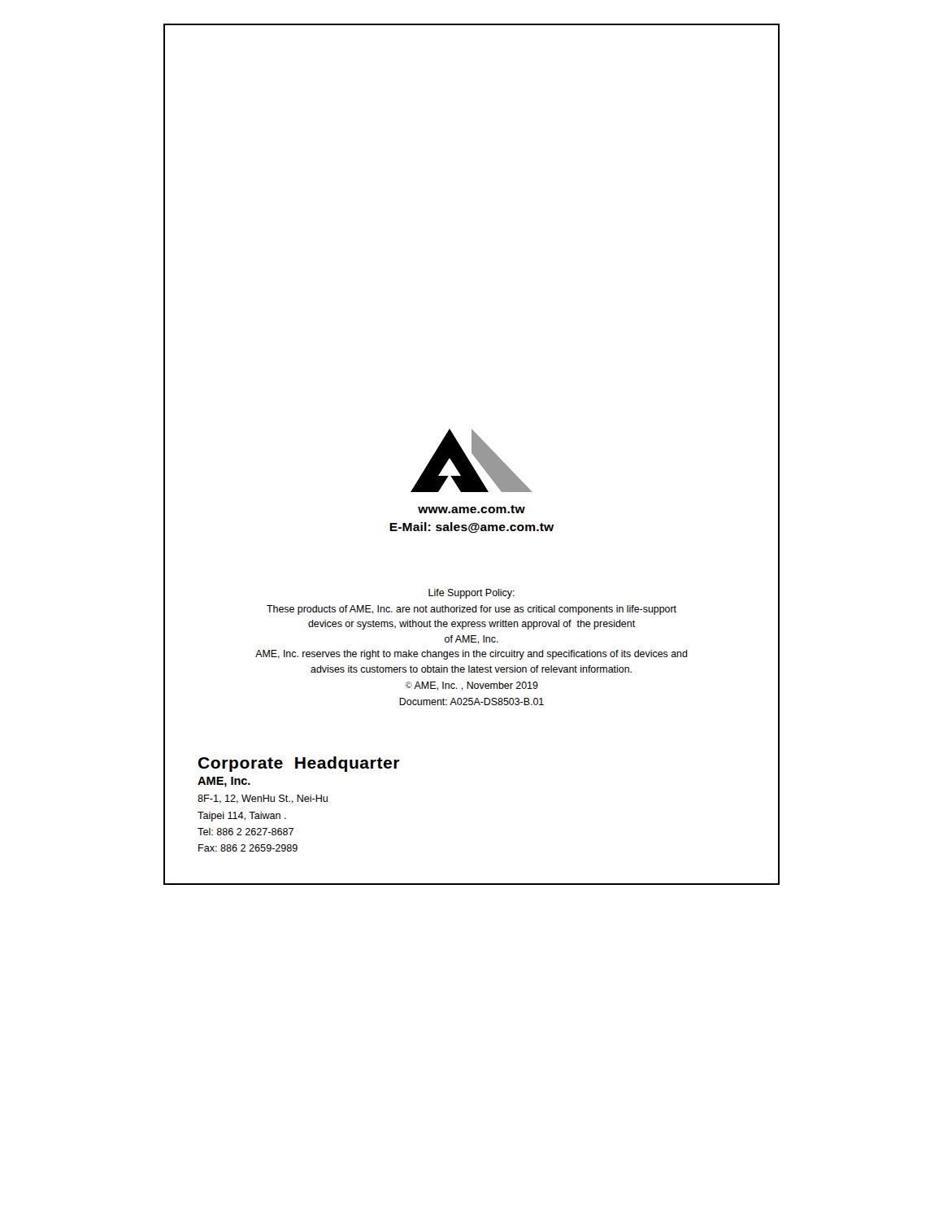www.ame.com.tw
E-Mail: sales@ame.com.tw
Life Support Policy:
These products of AME, Inc. are not authorized for use as critical components in life-support
devices or systems, without the express written approval of the president
of AME, Inc.
AME, Inc. reserves the right to make changes in the circuitry and specifications of its devices and
advises its customers to obtain the latest version of relevant information.
© AME, Inc. , November 2019
Document: A025A-DS8503-B.01
Corporate Headquarter
AME, Inc.
8F-1, 12, WenHu St., Nei-Hu Taipei 114, Taiwan . Tel: 886 2 2627-8687 Fax: 886 2 2659-2989